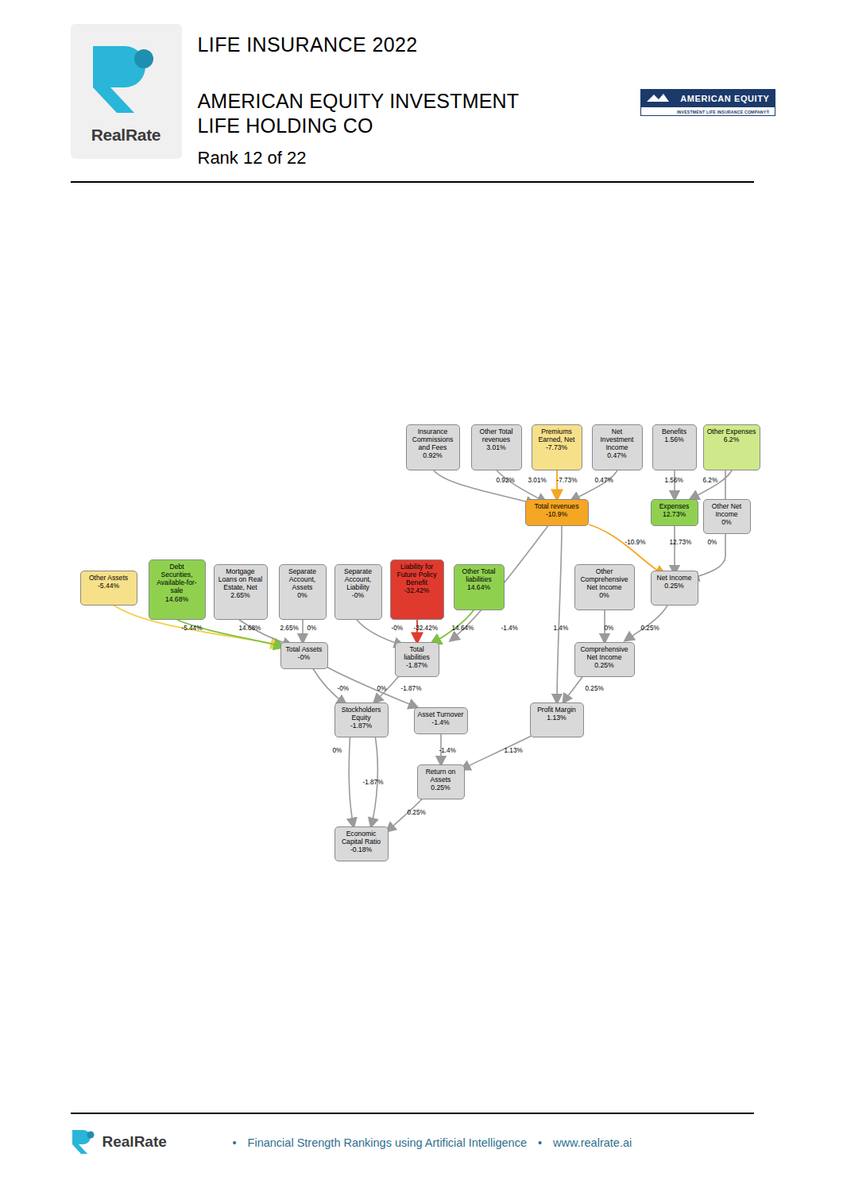RealRate
LIFE INSURANCE 2022
AMERICAN EQUITY INVESTMENT
LIFE HOLDING CO
Rank 12 of 22
AMERICAN EQUITY
INVESTMENT LIFE INSURANCE COMPANY®
Insurance
Commissions
and Fees
0.92%
Other Total
revenues
3.01%
Premiums
Earned, Net
-7.73%
Net
Investment
Income
0.47%
Benefits
1.56%
Other Expenses
6.2%
Total revenues
-10.9%
Expenses
12.73%
Other Net
Income
0%
Other Assets
-5.44%
Debt
Securities,
Available-for-
sale
14.68%
Mortgage
Loans on Real
Estate, Net
2.65%
Separate
Account,
Assets
0%
Separate
Account,
Liability
-0%
Liability for
Future Policy
Benefit
-32.42%
Other Total
liabilities
14.64%
Other
Comprehensive
Net Income
0%
Net Income
0.25%
Total Assets
-0%
Total
liabilities
-1.87%
Comprehensive
Net Income
0.25%
Stockholders
Equity
-1.87%
Asset Turnover
-1.4%
Profit Margin
1.13%
Return on
Assets
0.25%
Economic
Capital Ratio
-0.18%
0.92%
3.01%
-7.73%
0.47%
1.56%
6.2%
-10.9%
12.73%
0%
-5.44%
14.68%
2.65%
0%
-0%
-32.42%
14.64%
-1.4%
1.4%
0%
0.25%
-0%
0%
-1.87%
0.25%
0%
-1.87%
-1.4%
1.13%
0.25%
RealRate
•Financial Strength Rankings using Artificial Intelligence•www.realrate.ai